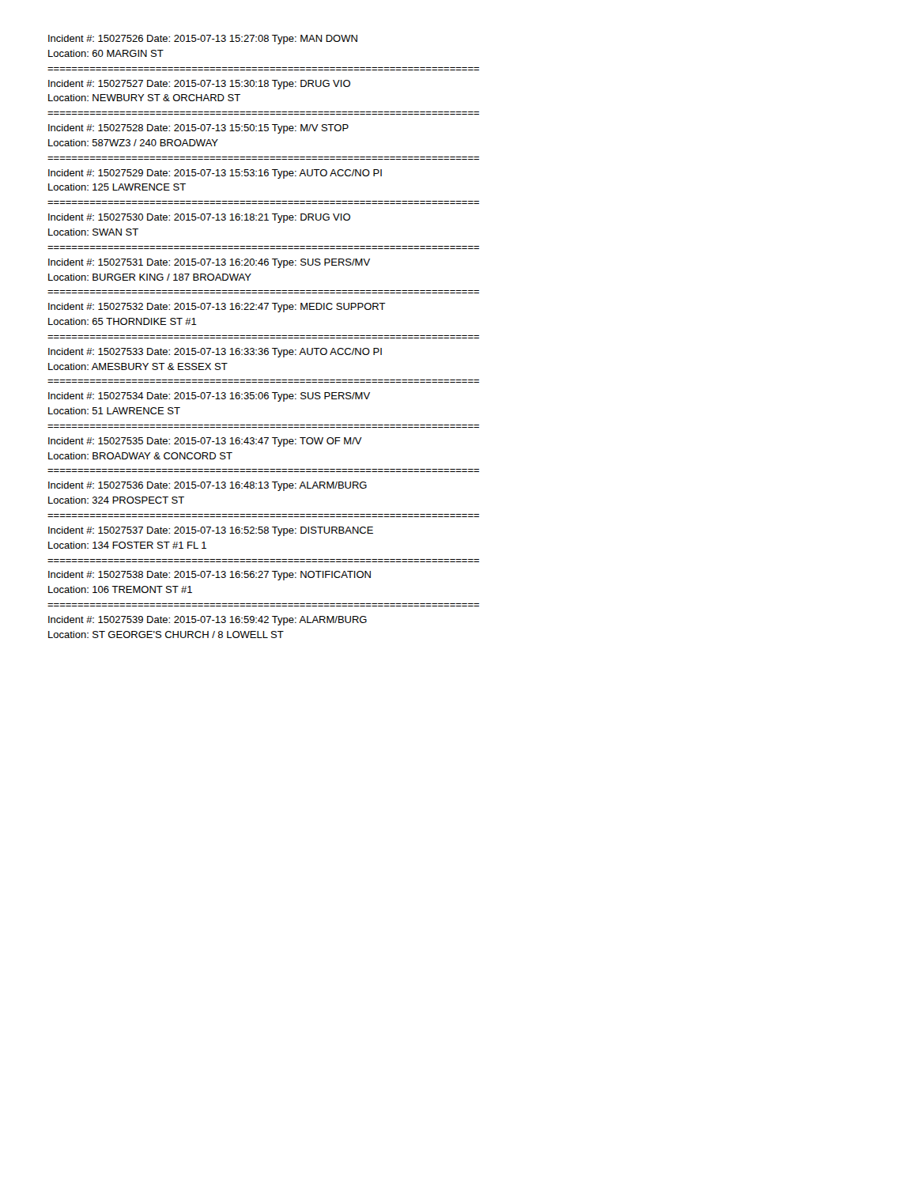Incident #: 15027526 Date: 2015-07-13 15:27:08 Type: MAN DOWN
Location: 60 MARGIN ST
========================================================================
Incident #: 15027527 Date: 2015-07-13 15:30:18 Type: DRUG VIO
Location: NEWBURY ST & ORCHARD ST
========================================================================
Incident #: 15027528 Date: 2015-07-13 15:50:15 Type: M/V STOP
Location: 587WZ3 / 240 BROADWAY
========================================================================
Incident #: 15027529 Date: 2015-07-13 15:53:16 Type: AUTO ACC/NO PI
Location: 125 LAWRENCE ST
========================================================================
Incident #: 15027530 Date: 2015-07-13 16:18:21 Type: DRUG VIO
Location: SWAN ST
========================================================================
Incident #: 15027531 Date: 2015-07-13 16:20:46 Type: SUS PERS/MV
Location: BURGER KING / 187 BROADWAY
========================================================================
Incident #: 15027532 Date: 2015-07-13 16:22:47 Type: MEDIC SUPPORT
Location: 65 THORNDIKE ST #1
========================================================================
Incident #: 15027533 Date: 2015-07-13 16:33:36 Type: AUTO ACC/NO PI
Location: AMESBURY ST & ESSEX ST
========================================================================
Incident #: 15027534 Date: 2015-07-13 16:35:06 Type: SUS PERS/MV
Location: 51 LAWRENCE ST
========================================================================
Incident #: 15027535 Date: 2015-07-13 16:43:47 Type: TOW OF M/V
Location: BROADWAY & CONCORD ST
========================================================================
Incident #: 15027536 Date: 2015-07-13 16:48:13 Type: ALARM/BURG
Location: 324 PROSPECT ST
========================================================================
Incident #: 15027537 Date: 2015-07-13 16:52:58 Type: DISTURBANCE
Location: 134 FOSTER ST #1 FL 1
========================================================================
Incident #: 15027538 Date: 2015-07-13 16:56:27 Type: NOTIFICATION
Location: 106 TREMONT ST #1
========================================================================
Incident #: 15027539 Date: 2015-07-13 16:59:42 Type: ALARM/BURG
Location: ST GEORGE'S CHURCH / 8 LOWELL ST